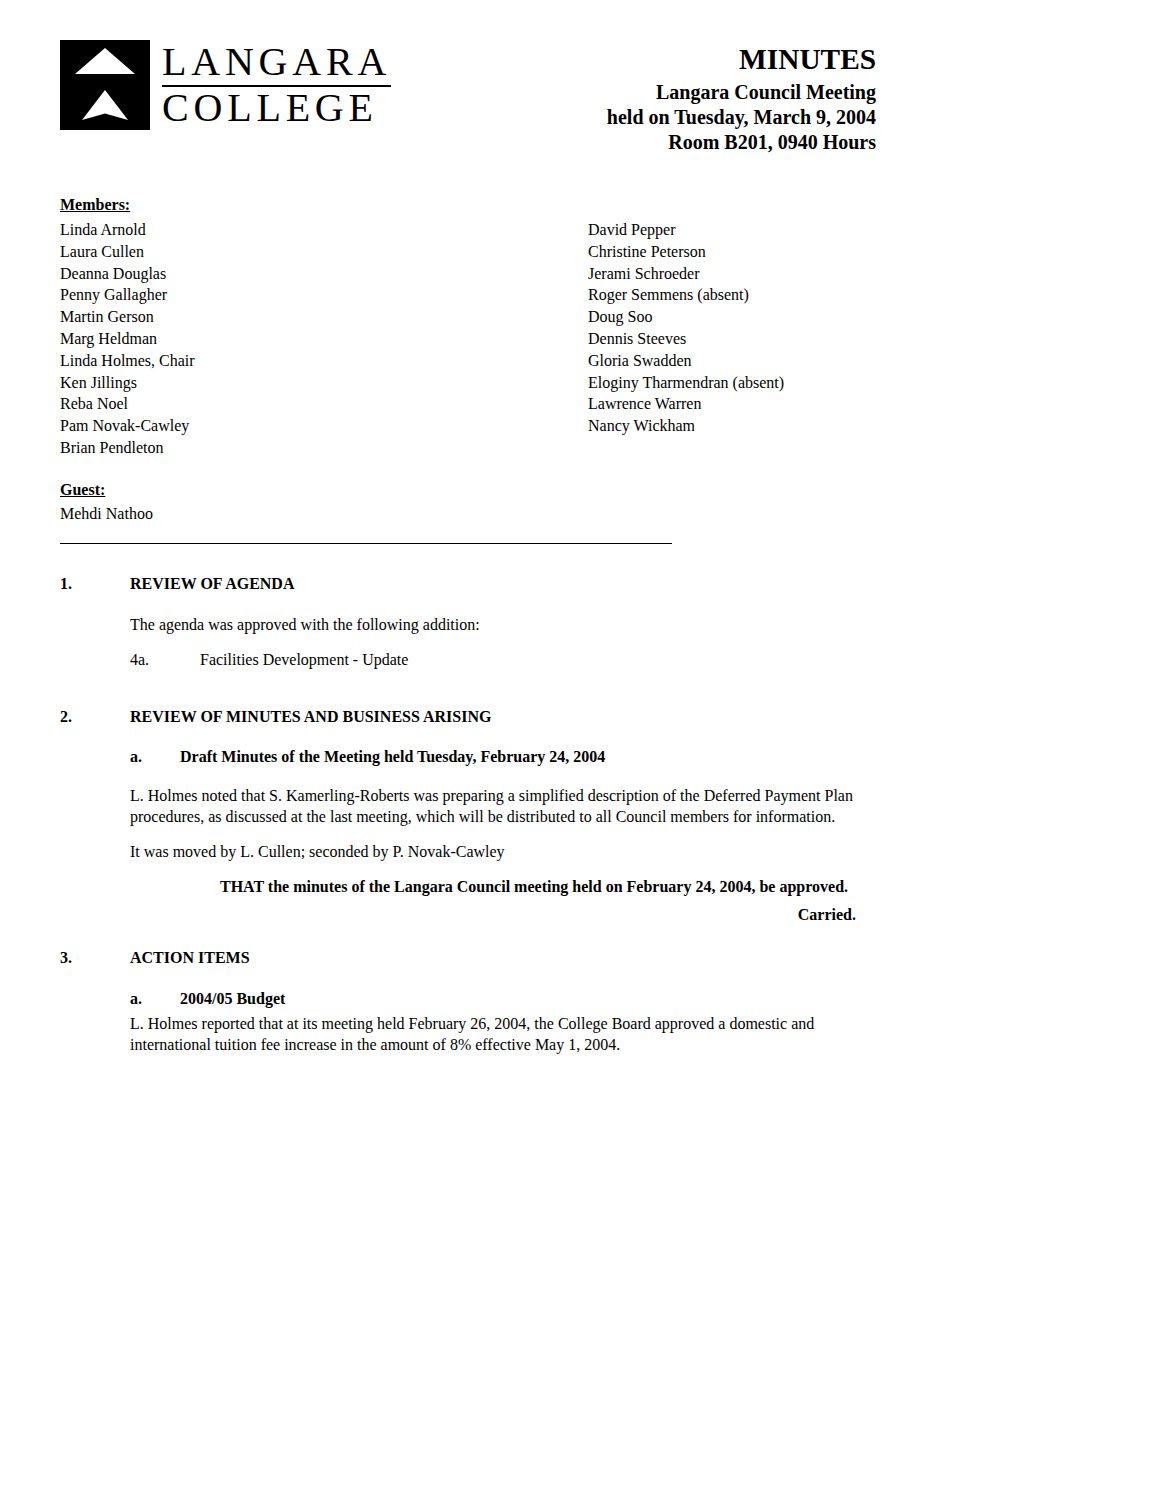LANGARA
COLLEGE
MINUTES
Langara Council Meeting
held on Tuesday, March 9, 2004
Room B201, 0940 Hours
Members:
| Linda Arnold | David Pepper |
| Laura Cullen | Christine Peterson |
| Deanna Douglas | Jerami Schroeder |
| Penny Gallagher | Roger Semmens (absent) |
| Martin Gerson | Doug Soo |
| Marg Heldman | Dennis Steeves |
| Linda Holmes, Chair | Gloria Swadden |
| Ken Jillings | Eloginy Tharmendran (absent) |
| Reba Noel | Lawrence Warren |
| Pam Novak-Cawley | Nancy Wickham |
| Brian Pendleton | |
Guest:
Mehdi Nathoo
1.
REVIEW OF AGENDA
The agenda was approved with the following addition:
4a.
Facilities Development - Update
2.
REVIEW OF MINUTES AND BUSINESS ARISING
a.
Draft Minutes of the Meeting held Tuesday, February 24, 2004
L. Holmes noted that S. Kamerling-Roberts was preparing a simplified description of the Deferred Payment Plan procedures, as discussed at the last meeting, which will be distributed to all Council members for information.
It was moved by L. Cullen; seconded by P. Novak-Cawley
THAT the minutes of the Langara Council meeting held on February 24, 2004, be approved.
Carried.
3.
ACTION ITEMS
a.
2004/05 Budget
L. Holmes reported that at its meeting held February 26, 2004, the College Board approved a domestic and international tuition fee increase in the amount of 8% effective May 1, 2004.